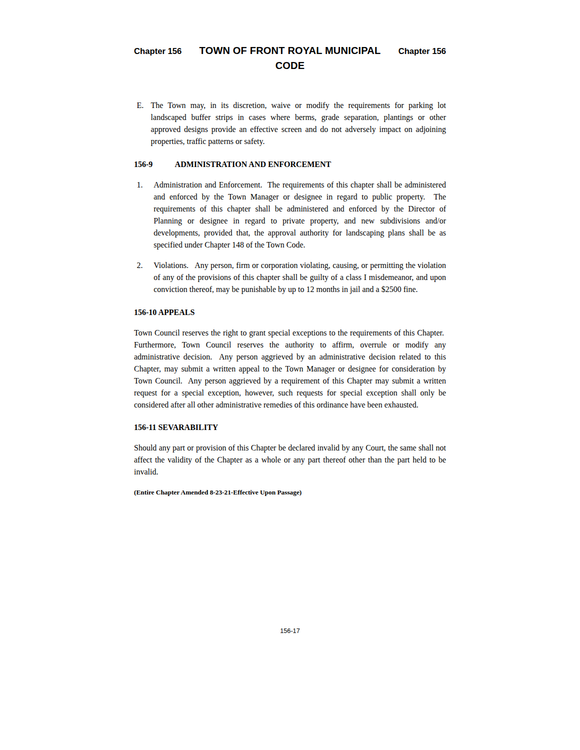Chapter 156 TOWN OF FRONT ROYAL MUNICIPAL CODE Chapter 156
E. The Town may, in its discretion, waive or modify the requirements for parking lot landscaped buffer strips in cases where berms, grade separation, plantings or other approved designs provide an effective screen and do not adversely impact on adjoining properties, traffic patterns or safety.
156-9 ADMINISTRATION AND ENFORCEMENT
1. Administration and Enforcement. The requirements of this chapter shall be administered and enforced by the Town Manager or designee in regard to public property. The requirements of this chapter shall be administered and enforced by the Director of Planning or designee in regard to private property, and new subdivisions and/or developments, provided that, the approval authority for landscaping plans shall be as specified under Chapter 148 of the Town Code.
2. Violations. Any person, firm or corporation violating, causing, or permitting the violation of any of the provisions of this chapter shall be guilty of a class I misdemeanor, and upon conviction thereof, may be punishable by up to 12 months in jail and a $2500 fine.
156-10 APPEALS
Town Council reserves the right to grant special exceptions to the requirements of this Chapter. Furthermore, Town Council reserves the authority to affirm, overrule or modify any administrative decision. Any person aggrieved by an administrative decision related to this Chapter, may submit a written appeal to the Town Manager or designee for consideration by Town Council. Any person aggrieved by a requirement of this Chapter may submit a written request for a special exception, however, such requests for special exception shall only be considered after all other administrative remedies of this ordinance have been exhausted.
156-11 SEVARABILITY
Should any part or provision of this Chapter be declared invalid by any Court, the same shall not affect the validity of the Chapter as a whole or any part thereof other than the part held to be invalid.
(Entire Chapter Amended 8-23-21-Effective Upon Passage)
156-17